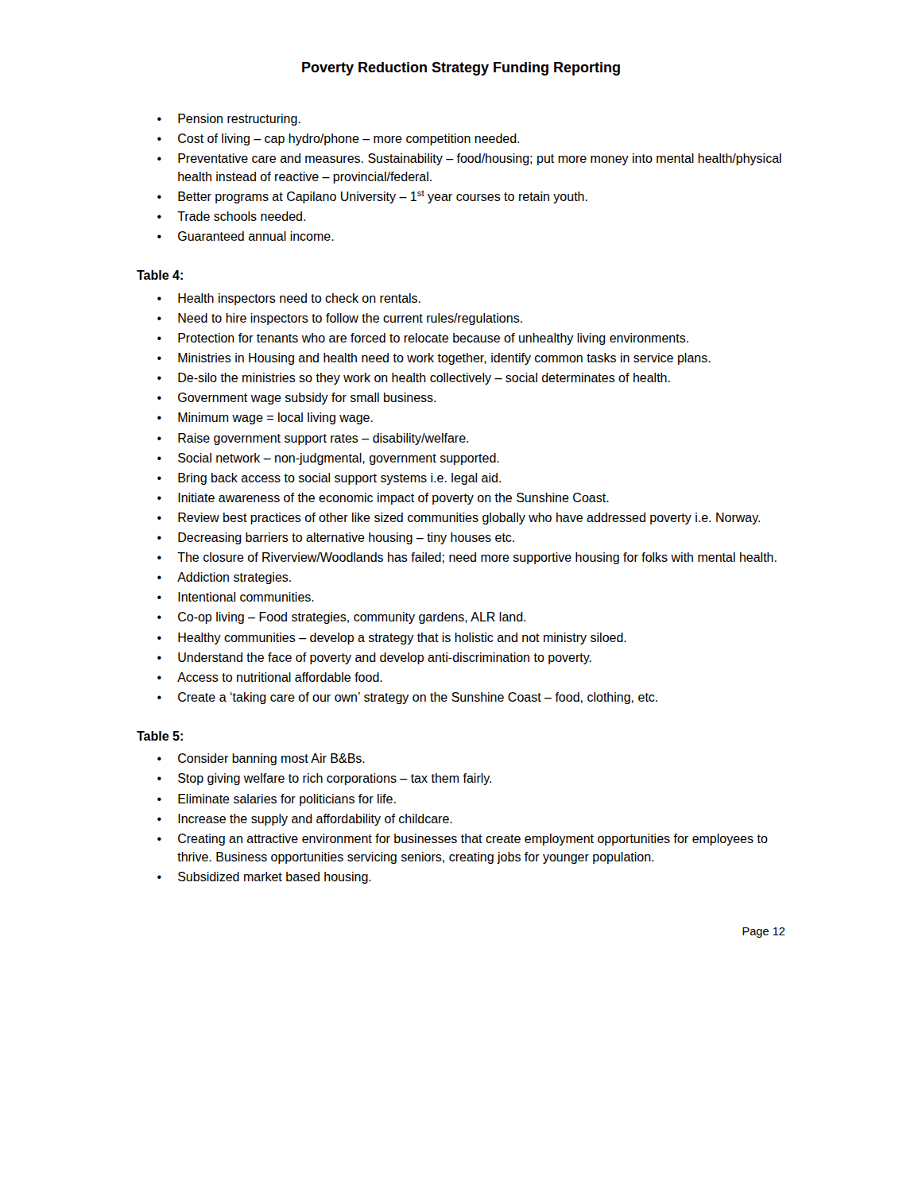Poverty Reduction Strategy Funding Reporting
Pension restructuring.
Cost of living – cap hydro/phone – more competition needed.
Preventative care and measures. Sustainability – food/housing; put more money into mental health/physical health instead of reactive – provincial/federal.
Better programs at Capilano University – 1st year courses to retain youth.
Trade schools needed.
Guaranteed annual income.
Table 4:
Health inspectors need to check on rentals.
Need to hire inspectors to follow the current rules/regulations.
Protection for tenants who are forced to relocate because of unhealthy living environments.
Ministries in Housing and health need to work together, identify common tasks in service plans.
De-silo the ministries so they work on health collectively – social determinates of health.
Government wage subsidy for small business.
Minimum wage = local living wage.
Raise government support rates – disability/welfare.
Social network – non-judgmental, government supported.
Bring back access to social support systems i.e. legal aid.
Initiate awareness of the economic impact of poverty on the Sunshine Coast.
Review best practices of other like sized communities globally who have addressed poverty i.e. Norway.
Decreasing barriers to alternative housing – tiny houses etc.
The closure of Riverview/Woodlands has failed; need more supportive housing for folks with mental health.
Addiction strategies.
Intentional communities.
Co-op living – Food strategies, community gardens, ALR land.
Healthy communities – develop a strategy that is holistic and not ministry siloed.
Understand the face of poverty and develop anti-discrimination to poverty.
Access to nutritional affordable food.
Create a ‘taking care of our own’ strategy on the Sunshine Coast – food, clothing, etc.
Table 5:
Consider banning most Air B&Bs.
Stop giving welfare to rich corporations – tax them fairly.
Eliminate salaries for politicians for life.
Increase the supply and affordability of childcare.
Creating an attractive environment for businesses that create employment opportunities for employees to thrive. Business opportunities servicing seniors, creating jobs for younger population.
Subsidized market based housing.
Page 12